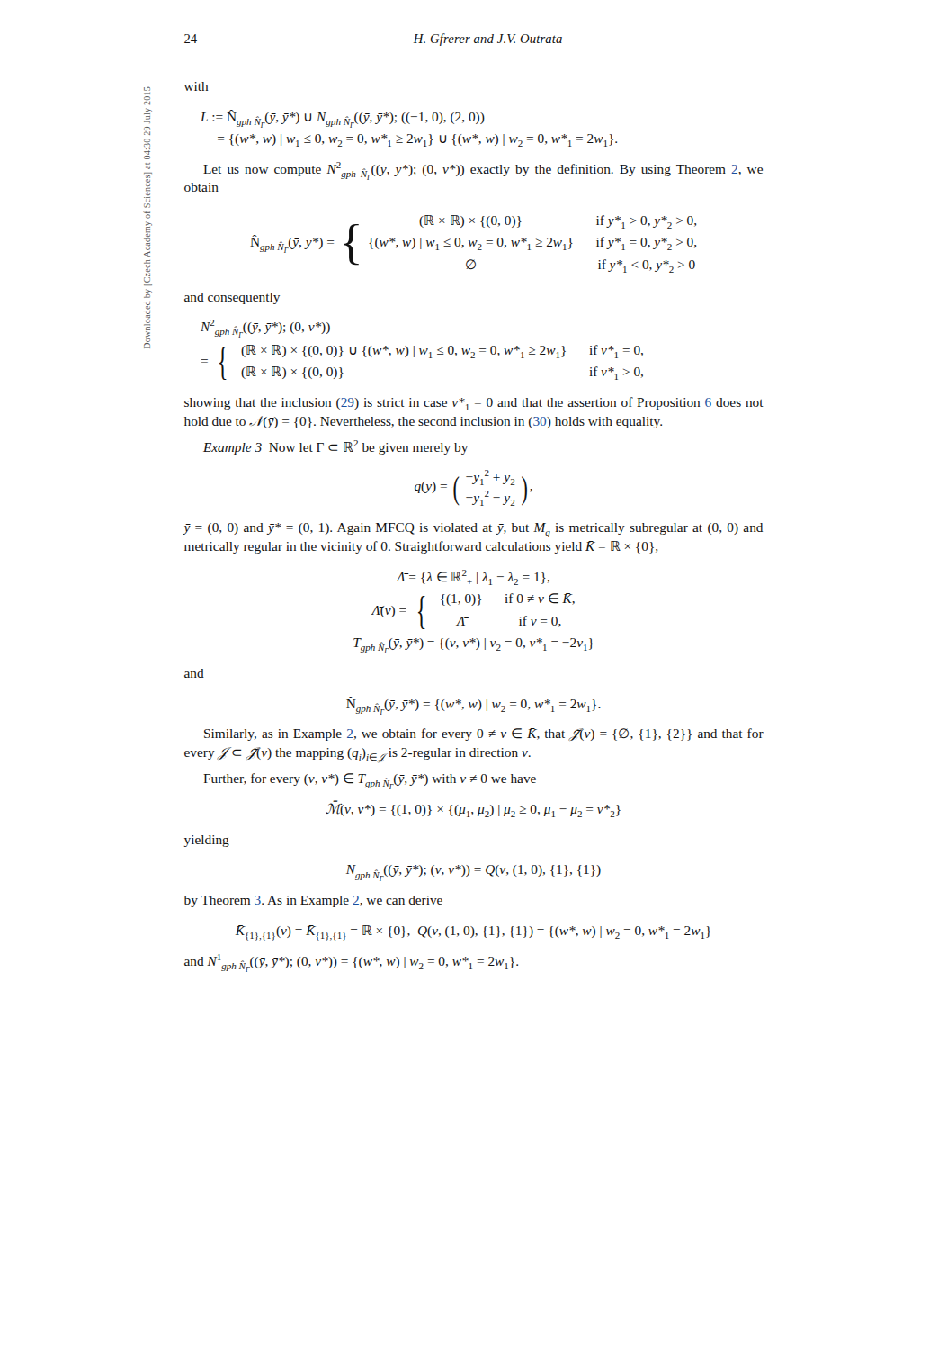Downloaded by [Czech Academy of Sciences] at 04:30 29 July 2015
24 H. Gfrerer and J.V. Outrata
with
L := N̂gph N̂Γ(ȳ, ȳ*) ∪ Ngph N̂Γ((ȳ, ȳ*); ((−1, 0), (2, 0))
= {(w*, w) | w1 ≤ 0, w2 = 0, w*1 ≥ 2w1} ∪ {(w*, w) | w2 = 0, w*1 = 2w1}.
Let us now compute N2gph N̂Γ((ȳ, ȳ*); (0, v*)) exactly by the definition. By using Theorem 2, we obtain
N̂gph N̂Γ(ȳ, y*) = { (ℝ × ℝ) × {(0, 0)}if y*1 > 0, y*2 > 0, {(w*, w) | w1 ≤ 0, w2 = 0, w*1 ≥ 2w1}if y*1 = 0, y*2 > 0, ∅if y*1 < 0, y*2 > 0
and consequently
N2gph N̂Γ((ȳ, ȳ*); (0, v*))
= { (ℝ × ℝ) × {(0, 0)} ∪ {(w*, w) | w1 ≤ 0, w2 = 0, w*1 ≥ 2w1}if v*1 = 0, (ℝ × ℝ) × {(0, 0)}if v*1 > 0,
showing that the inclusion (29) is strict in case v*1 = 0 and that the assertion of Proposition 6 does not hold due to 𝒩(ȳ) = {0}. Nevertheless, the second inclusion in (30) holds with equality.
Example 3 Now let Γ ⊂ ℝ2 be given merely by
q(y) = ( −y12 + y2 −y12 − y2 ),
ȳ = (0, 0) and ȳ* = (0, 1). Again MFCQ is violated at ȳ, but Mq is metrically subregular at (0, 0) and metrically regular in the vicinity of 0. Straightforward calculations yield K̄ = ℝ × {0},
Λ̄ = {λ ∈ ℝ2+ | λ1 − λ2 = 1},
Λ̄(v) = { {(1, 0)}if 0 ≠ v ∈ K̄, Λ̄if v = 0,
Tgph N̂Γ(ȳ, ȳ*) = {(v, v*) | v2 = 0, v*1 = −2v1}
and
N̂gph N̂Γ(ȳ, ȳ*) = {(w*, w) | w2 = 0, w*1 = 2w1}.
Similarly, as in Example 2, we obtain for every 0 ≠ v ∈ K̄, that 𝒥̄(v) = {∅, {1}, {2}} and that for every 𝒥 ⊂ 𝒥̄(v) the mapping (qi)i∈𝒥 is 2-regular in direction v.
Further, for every (v, v*) ∈ Tgph N̂Γ(ȳ, ȳ*) with v ≠ 0 we have
ℳ̄(v, v*) = {(1, 0)} × {(μ1, μ2) | μ2 ≥ 0, μ1 − μ2 = v*2}
yielding
Ngph N̂Γ((ȳ, ȳ*); (v, v*)) = Q(v, (1, 0), {1}, {1})
by Theorem 3. As in Example 2, we can derive
K̄{1},{1}(v) = K̄{1},{1} = ℝ × {0}, Q(v, (1, 0), {1}, {1}) = {(w*, w) | w2 = 0, w*1 = 2w1}
and N1gph N̂Γ((ȳ, ȳ*); (0, v*)) = {(w*, w) | w2 = 0, w*1 = 2w1}.